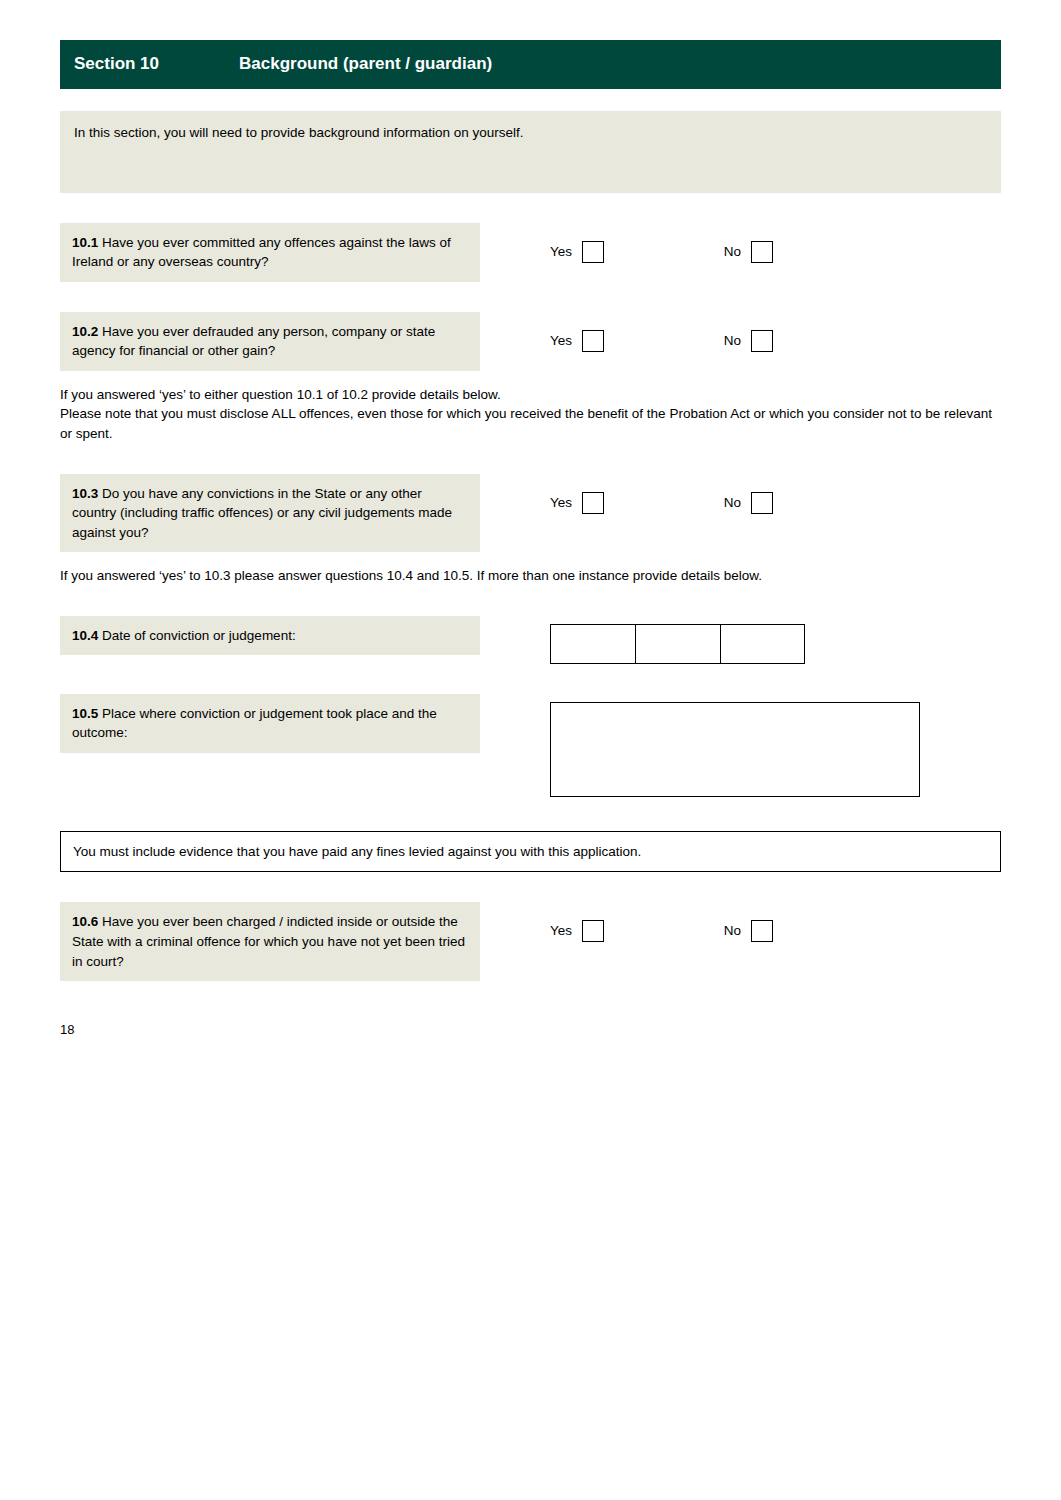Section 10 Background (parent / guardian)
In this section, you will need to provide background information on yourself.
10.1 Have you ever committed any offences against the laws of Ireland or any overseas country?
Yes No
10.2 Have you ever defrauded any person, company or state agency for financial or other gain?
Yes No
If you answered ‘yes’ to either question 10.1 of 10.2 provide details below.
Please note that you must disclose ALL offences, even those for which you received the benefit of the Probation Act or which you consider not to be relevant or spent.
10.3 Do you have any convictions in the State or any other country (including traffic offences) or any civil judgements made against you?
Yes No
If you answered ‘yes’ to 10.3 please answer questions 10.4 and 10.5. If more than one instance provide details below.
10.4 Date of conviction or judgement:
10.5 Place where conviction or judgement took place and the outcome:
You must include evidence that you have paid any fines levied against you with this application.
10.6 Have you ever been charged / indicted inside or outside the State with a criminal offence for which you have not yet been tried in court?
Yes No
18